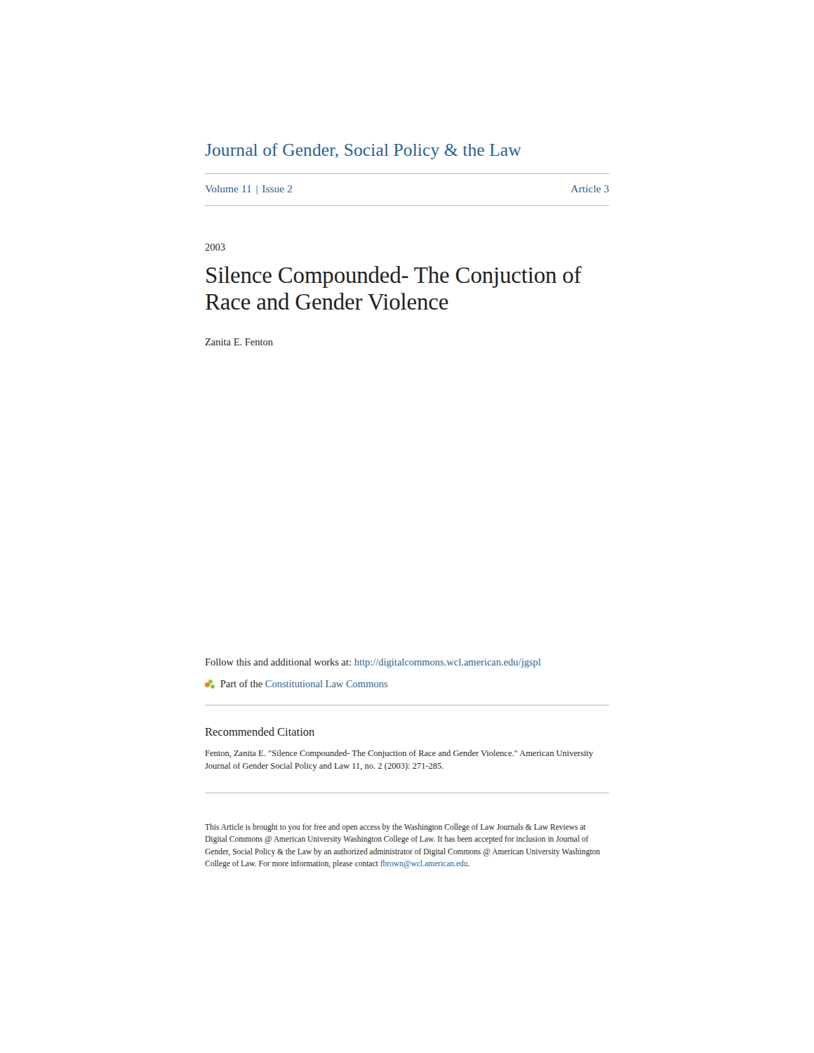Journal of Gender, Social Policy & the Law
Volume 11|Issue 2
Article 3
2003
Silence Compounded- The Conjuction of Race and Gender Violence
Zanita E. Fenton
Follow this and additional works at: http://digitalcommons.wcl.american.edu/jgspl
Part of the Constitutional Law Commons
Recommended Citation
Fenton, Zanita E. "Silence Compounded- The Conjuction of Race and Gender Violence." American University Journal of Gender Social Policy and Law 11, no. 2 (2003): 271-285.
This Article is brought to you for free and open access by the Washington College of Law Journals & Law Reviews at Digital Commons @ American University Washington College of Law. It has been accepted for inclusion in Journal of Gender, Social Policy & the Law by an authorized administrator of Digital Commons @ American University Washington College of Law. For more information, please contact fbrown@wcl.american.edu.